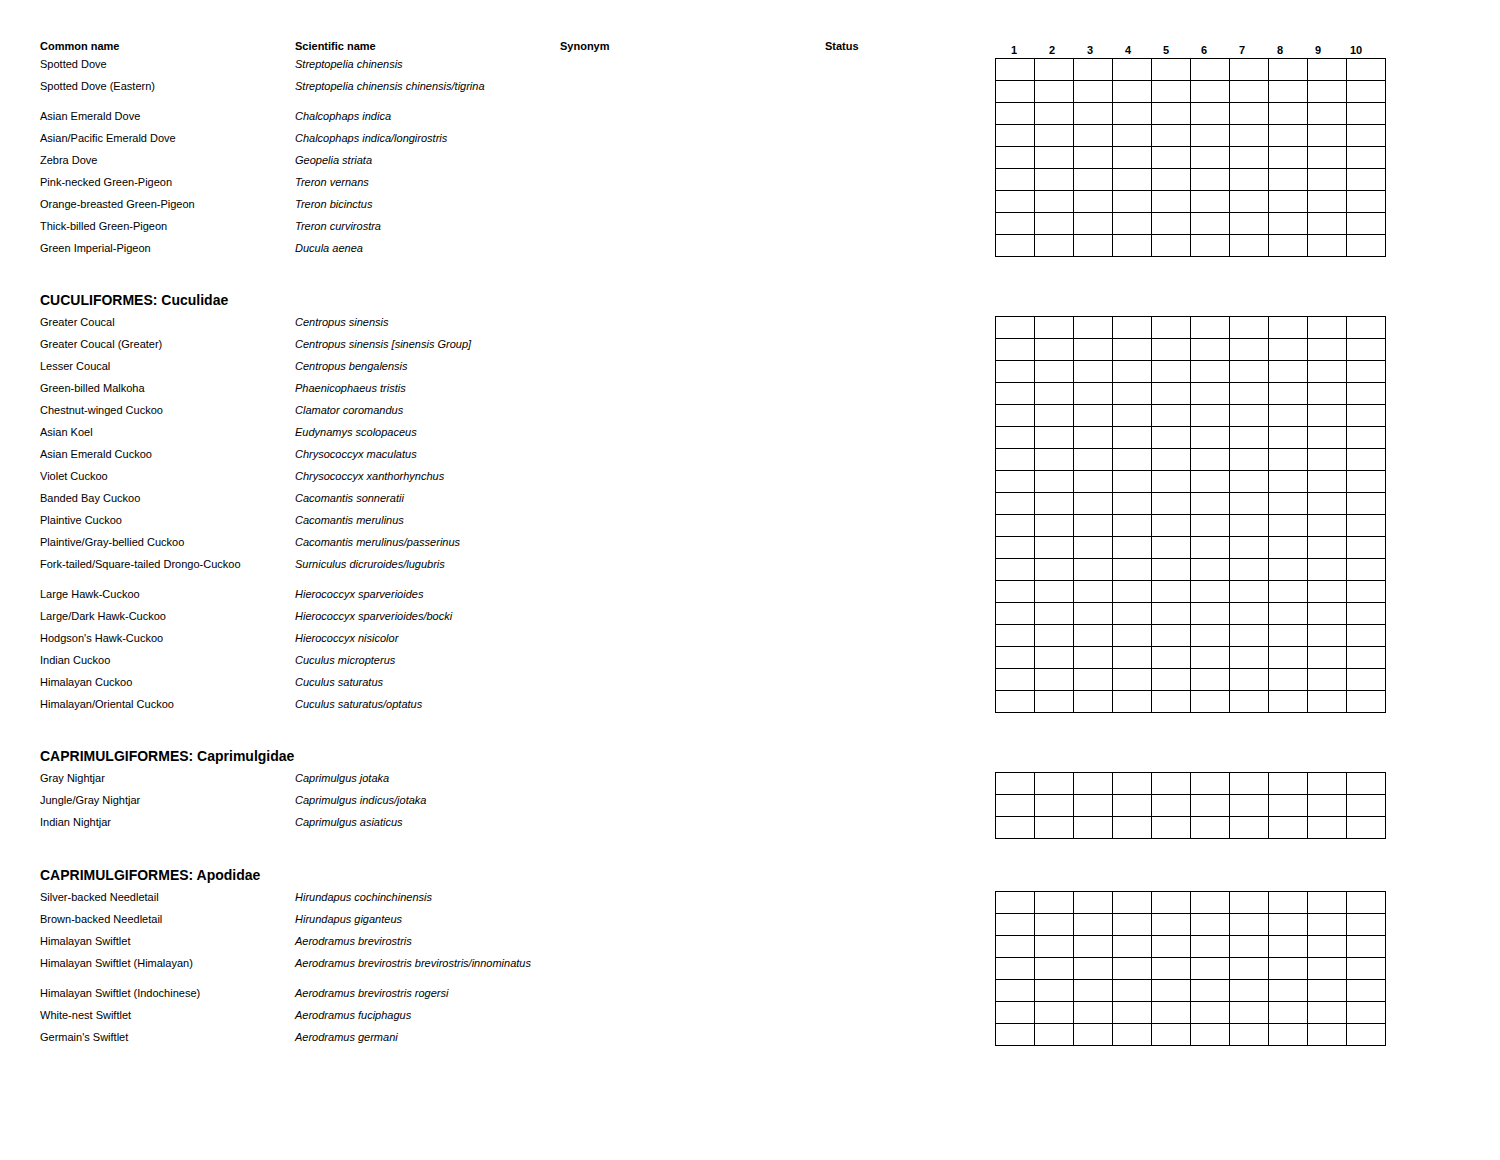Common name
Scientific name
Synonym
Status
| 1 | 2 | 3 | 4 | 5 | 6 | 7 | 8 | 9 | 10 |
Spotted Dove
Streptopelia chinensis
Spotted Dove (Eastern)
Streptopelia chinensis chinensis/tigrina
Asian Emerald Dove
Chalcophaps indica
Asian/Pacific Emerald Dove
Chalcophaps indica/longirostris
Zebra Dove
Geopelia striata
Pink-necked Green-Pigeon
Treron vernans
Orange-breasted Green-Pigeon
Treron bicinctus
Thick-billed Green-Pigeon
Treron curvirostra
Green Imperial-Pigeon
Ducula aenea
CUCULIFORMES: Cuculidae
Greater Coucal
Centropus sinensis
Greater Coucal (Greater)
Centropus sinensis [sinensis Group]
Lesser Coucal
Centropus bengalensis
Green-billed Malkoha
Phaenicophaeus tristis
Chestnut-winged Cuckoo
Clamator coromandus
Asian Koel
Eudynamys scolopaceus
Asian Emerald Cuckoo
Chrysococcyx maculatus
Violet Cuckoo
Chrysococcyx xanthorhynchus
Banded Bay Cuckoo
Cacomantis sonneratii
Plaintive Cuckoo
Cacomantis merulinus
Plaintive/Gray-bellied Cuckoo
Cacomantis merulinus/passerinus
Fork-tailed/Square-tailed Drongo-Cuckoo
Surniculus dicruroides/lugubris
Large Hawk-Cuckoo
Hierococcyx sparverioides
Large/Dark Hawk-Cuckoo
Hierococcyx sparverioides/bocki
Hodgson's Hawk-Cuckoo
Hierococcyx nisicolor
Indian Cuckoo
Cuculus micropterus
Himalayan Cuckoo
Cuculus saturatus
Himalayan/Oriental Cuckoo
Cuculus saturatus/optatus
CAPRIMULGIFORMES: Caprimulgidae
Gray Nightjar
Caprimulgus jotaka
Jungle/Gray Nightjar
Caprimulgus indicus/jotaka
Indian Nightjar
Caprimulgus asiaticus
CAPRIMULGIFORMES: Apodidae
Silver-backed Needletail
Hirundapus cochinchinensis
Brown-backed Needletail
Hirundapus giganteus
Himalayan Swiftlet
Aerodramus brevirostris
Himalayan Swiftlet (Himalayan)
Aerodramus brevirostris brevirostris/innominatus
Himalayan Swiftlet (Indochinese)
Aerodramus brevirostris rogersi
White-nest Swiftlet
Aerodramus fuciphagus
Germain's Swiftlet
Aerodramus germani